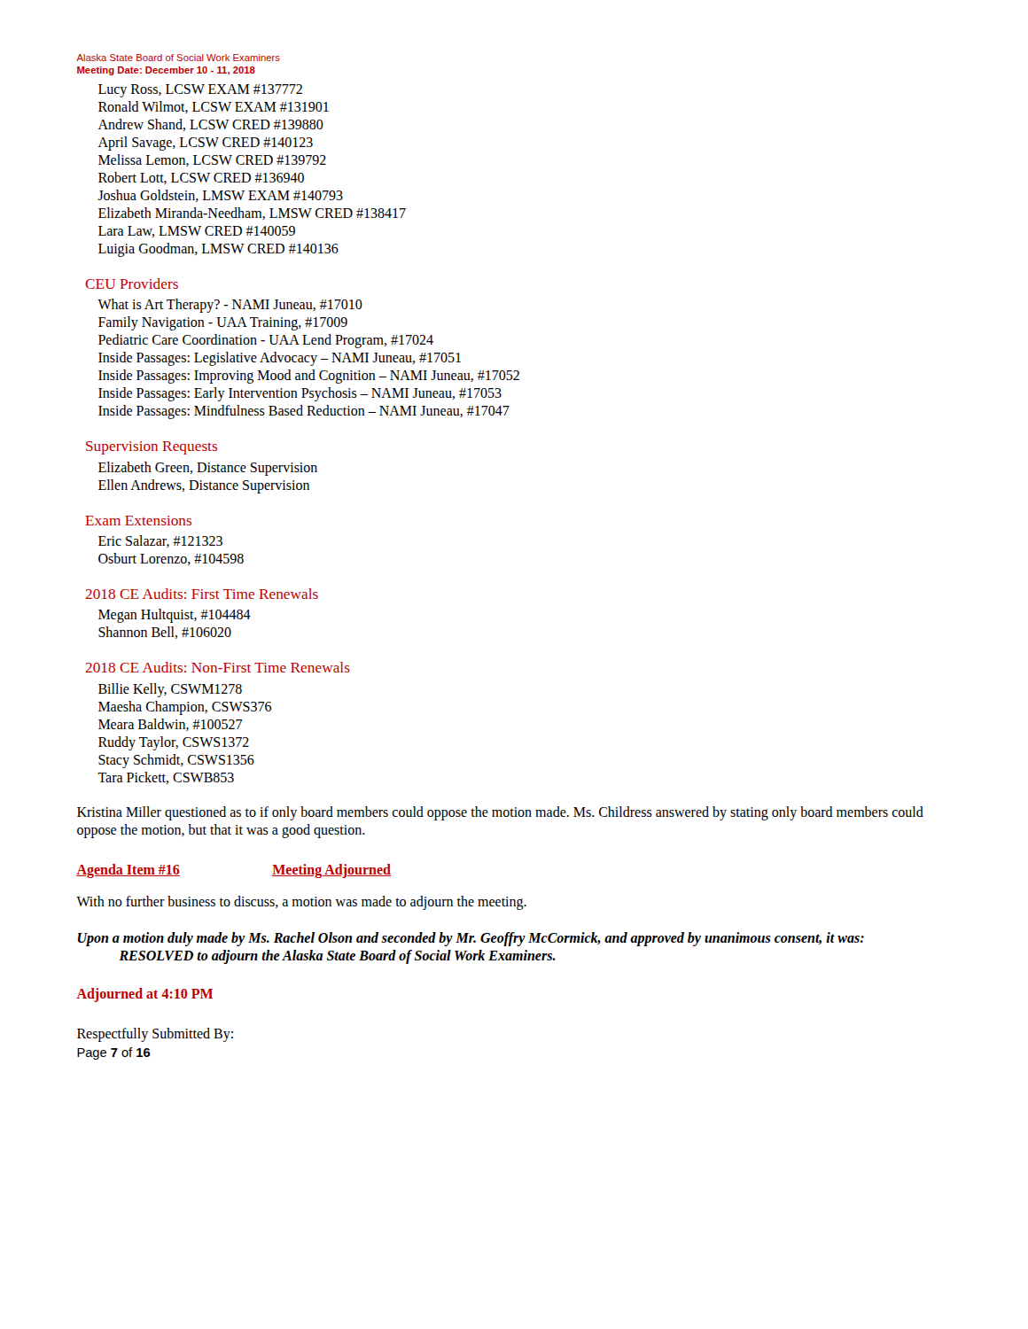Alaska State Board of Social Work Examiners
Meeting Date: December 10 - 11, 2018
Lucy Ross, LCSW EXAM #137772
Ronald Wilmot, LCSW EXAM #131901
Andrew Shand, LCSW CRED #139880
April Savage, LCSW CRED #140123
Melissa Lemon, LCSW CRED #139792
Robert Lott, LCSW CRED #136940
Joshua Goldstein, LMSW EXAM #140793
Elizabeth Miranda-Needham, LMSW CRED #138417
Lara Law, LMSW CRED #140059
Luigia Goodman, LMSW CRED #140136
CEU Providers
What is Art Therapy? - NAMI Juneau, #17010
Family Navigation - UAA Training, #17009
Pediatric Care Coordination - UAA Lend Program, #17024
Inside Passages: Legislative Advocacy – NAMI Juneau, #17051
Inside Passages: Improving Mood and Cognition – NAMI Juneau, #17052
Inside Passages: Early Intervention Psychosis – NAMI Juneau, #17053
Inside Passages: Mindfulness Based Reduction – NAMI Juneau, #17047
Supervision Requests
Elizabeth Green, Distance Supervision
Ellen Andrews, Distance Supervision
Exam Extensions
Eric Salazar, #121323
Osburt Lorenzo, #104598
2018 CE Audits: First Time Renewals
Megan Hultquist, #104484
Shannon Bell, #106020
2018 CE Audits: Non-First Time Renewals
Billie Kelly, CSWM1278
Maesha Champion, CSWS376
Meara Baldwin, #100527
Ruddy Taylor, CSWS1372
Stacy Schmidt, CSWS1356
Tara Pickett, CSWB853
Kristina Miller questioned as to if only board members could oppose the motion made. Ms. Childress answered by stating only board members could oppose the motion, but that it was a good question.
Agenda Item #16 Meeting Adjourned
With no further business to discuss, a motion was made to adjourn the meeting.
Upon a motion duly made by Ms. Rachel Olson and seconded by Mr. Geoffry McCormick, and approved by unanimous consent, it was:
RESOLVED to adjourn the Alaska State Board of Social Work Examiners.
Adjourned at 4:10 PM
Respectfully Submitted By:
Page 7 of 16